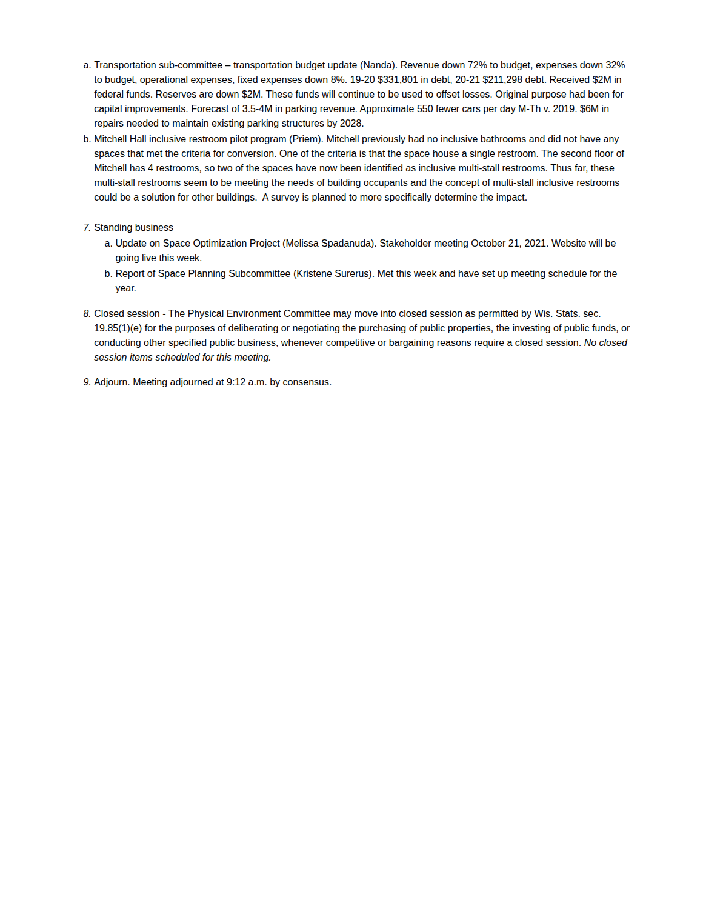Transportation sub-committee – transportation budget update (Nanda). Revenue down 72% to budget, expenses down 32% to budget, operational expenses, fixed expenses down 8%. 19-20 $331,801 in debt, 20-21 $211,298 debt. Received $2M in federal funds. Reserves are down $2M. These funds will continue to be used to offset losses. Original purpose had been for capital improvements. Forecast of 3.5-4M in parking revenue. Approximate 550 fewer cars per day M-Th v. 2019. $6M in repairs needed to maintain existing parking structures by 2028.
Mitchell Hall inclusive restroom pilot program (Priem). Mitchell previously had no inclusive bathrooms and did not have any spaces that met the criteria for conversion. One of the criteria is that the space house a single restroom. The second floor of Mitchell has 4 restrooms, so two of the spaces have now been identified as inclusive multi-stall restrooms. Thus far, these multi-stall restrooms seem to be meeting the needs of building occupants and the concept of multi-stall inclusive restrooms could be a solution for other buildings. A survey is planned to more specifically determine the impact.
Standing business
Update on Space Optimization Project (Melissa Spadanuda). Stakeholder meeting October 21, 2021. Website will be going live this week.
Report of Space Planning Subcommittee (Kristene Surerus). Met this week and have set up meeting schedule for the year.
Closed session - The Physical Environment Committee may move into closed session as permitted by Wis. Stats. sec. 19.85(1)(e) for the purposes of deliberating or negotiating the purchasing of public properties, the investing of public funds, or conducting other specified public business, whenever competitive or bargaining reasons require a closed session. No closed session items scheduled for this meeting.
Adjourn. Meeting adjourned at 9:12 a.m. by consensus.